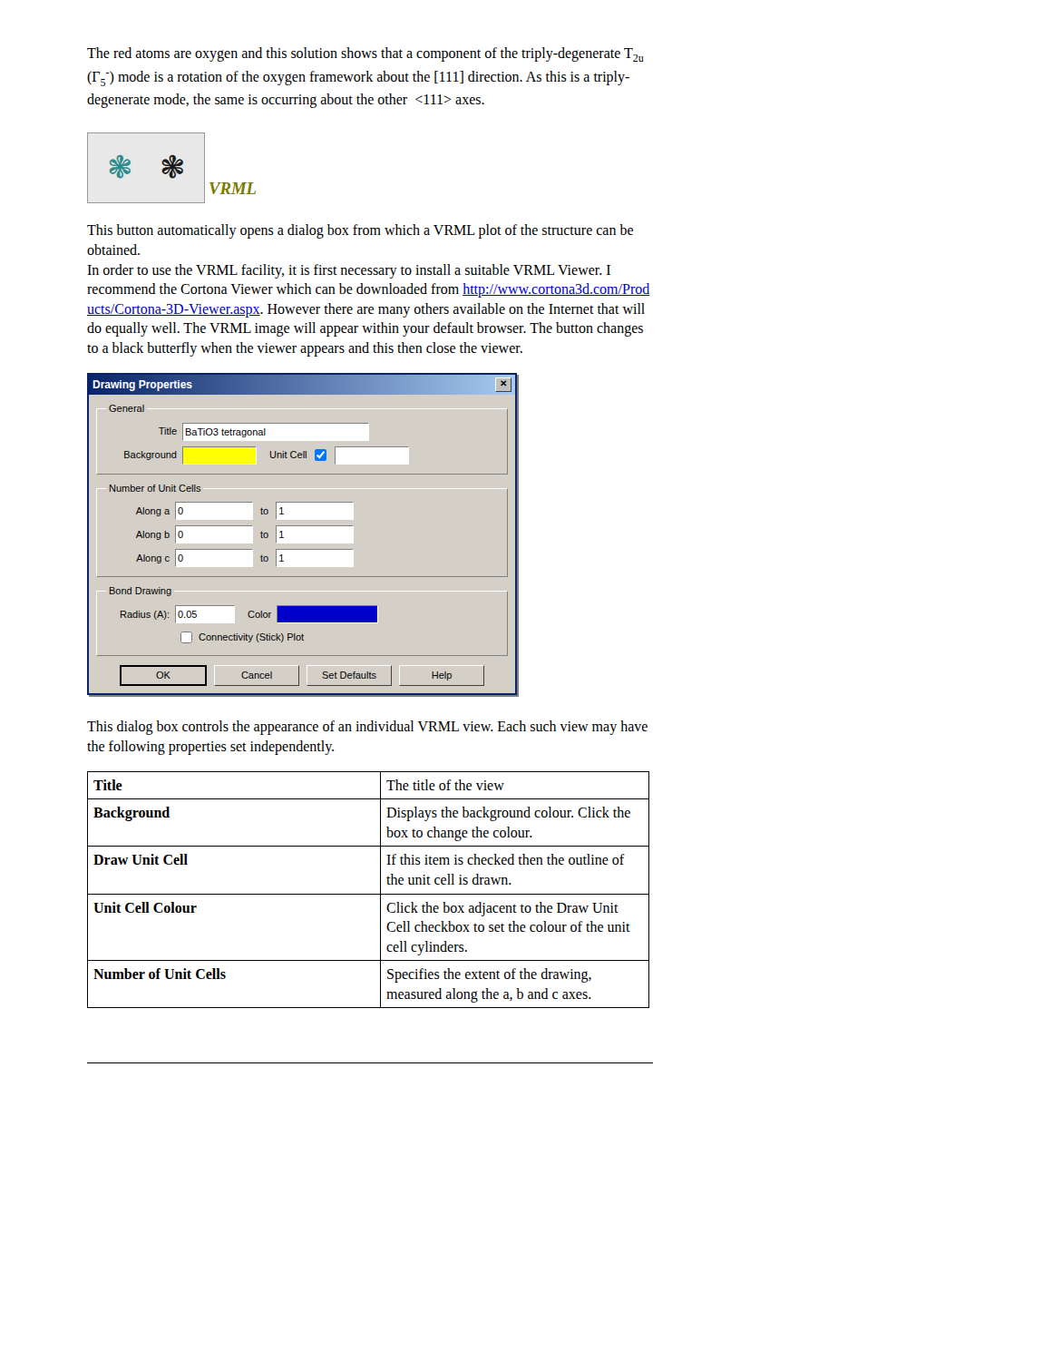The red atoms are oxygen and this solution shows that a component of the triply-degenerate T2u (Γ5-) mode is a rotation of the oxygen framework about the [111] direction. As this is a triply-degenerate mode, the same is occurring about the other <111> axes.
❃ ❃
VRML
This button automatically opens a dialog box from which a VRML plot of the structure can be obtained.
In order to use the VRML facility, it is first necessary to install a suitable VRML Viewer. I recommend the Cortona Viewer which can be downloaded from http://www.cortona3d.com/Products/Cortona-3D-Viewer.aspx. However there are many others available on the Internet that will do equally well. The VRML image will appear within your default browser. The button changes to a black butterfly when the viewer appears and this then close the viewer.
Drawing Properties ✕
General
Title
Background Unit Cell
Number of Unit Cells
Along a to
Along b to
Along c to
Bond Drawing
Radius (A): Color
Connectivity (Stick) Plot
OK Cancel Set Defaults Help
This dialog box controls the appearance of an individual VRML view. Each such view may have the following properties set independently.
| Title | The title of the view |
| Background | Displays the background colour. Click the box to change the colour. |
| Draw Unit Cell | If this item is checked then the outline of the unit cell is drawn. |
| Unit Cell Colour | Click the box adjacent to the Draw Unit Cell checkbox to set the colour of the unit cell cylinders. |
| Number of Unit Cells | Specifies the extent of the drawing, measured along the a, b and c axes. |